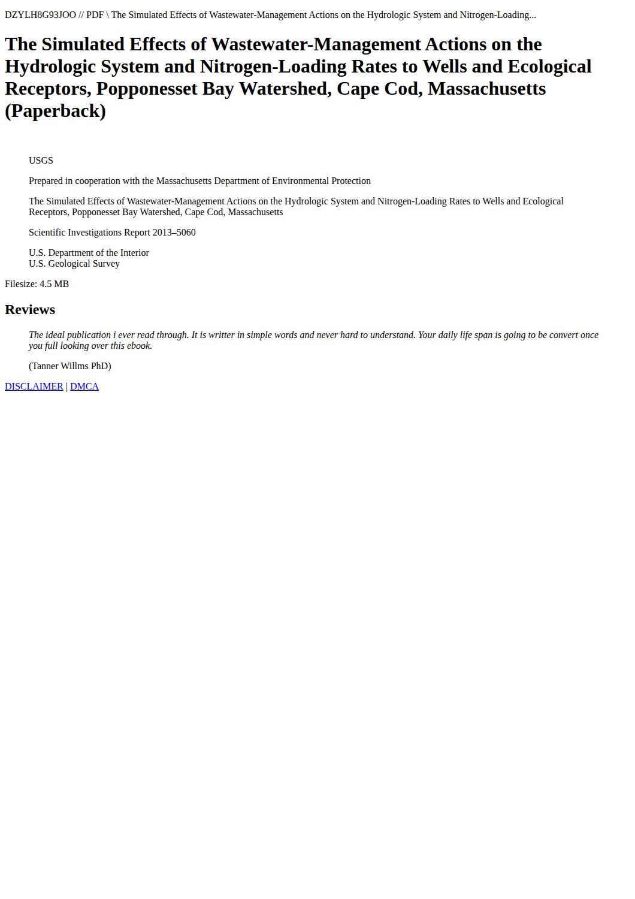DZYLH8G93JOO // PDF \ The Simulated Effects of Wastewater-Management Actions on the Hydrologic System and Nitrogen-Loading...
The Simulated Effects of Wastewater-Management Actions on the Hydrologic System and Nitrogen-Loading Rates to Wells and Ecological Receptors, Popponesset Bay Watershed, Cape Cod, Massachusetts (Paperback)
USGS
Prepared in cooperation with the Massachusetts Department of Environmental Protection
The Simulated Effects of Wastewater-Management Actions on the Hydrologic System and Nitrogen-Loading Rates to Wells and Ecological Receptors, Popponesset Bay Watershed, Cape Cod, Massachusetts
Scientific Investigations Report 2013–5060
U.S. Department of the Interior
U.S. Geological Survey
Filesize: 4.5 MB
Reviews
The ideal publication i ever read through. It is writter in simple words and never hard to understand. Your daily life span is going to be convert once you full looking over this ebook.
(Tanner Willms PhD)
DISCLAIMER | DMCA